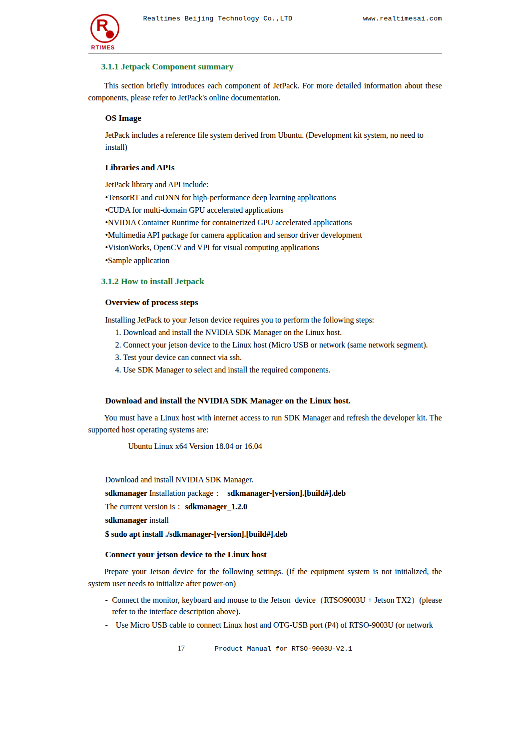RTIMES
Realtimes Beijing Technology Co.,LTD www.realtimesai.com
3.1.1 Jetpack Component summary
This section briefly introduces each component of JetPack. For more detailed information about these components, please refer to JetPack's online documentation.
OS Image
JetPack includes a reference file system derived from Ubuntu. (Development kit system, no need to install)
Libraries and APIs
JetPack library and API include:
•TensorRT and cuDNN for high-performance deep learning applications
•CUDA for multi-domain GPU accelerated applications
•NVIDIA Container Runtime for containerized GPU accelerated applications
•Multimedia API package for camera application and sensor driver development
•VisionWorks, OpenCV and VPI for visual computing applications
•Sample application
3.1.2 How to install Jetpack
Overview of process steps
Installing JetPack to your Jetson device requires you to perform the following steps:
Download and install the NVIDIA SDK Manager on the Linux host.
Connect your jetson device to the Linux host (Micro USB or network (same network segment).
Test your device can connect via ssh.
Use SDK Manager to select and install the required components.
Download and install the NVIDIA SDK Manager on the Linux host.
You must have a Linux host with internet access to run SDK Manager and refresh the developer kit. The supported host operating systems are:
Ubuntu Linux x64 Version 18.04 or 16.04
Download and install NVIDIA SDK Manager.
sdkmanager Installation package： sdkmanager-[version].[build#].deb
The current version is： sdkmanager_1.2.0
sdkmanager install
$ sudo apt install ./sdkmanager-[version].[build#].deb
Connect your jetson device to the Linux host
Prepare your Jetson device for the following settings. (If the equipment system is not initialized, the system user needs to initialize after power-on)
- Connect the monitor, keyboard and mouse to the Jetson device（RTSO9003U + Jetson TX2）(please refer to the interface description above).
- Use Micro USB cable to connect Linux host and OTG-USB port (P4) of RTSO-9003U (or network
17 Product Manual for RTSO-9003U-V2.1